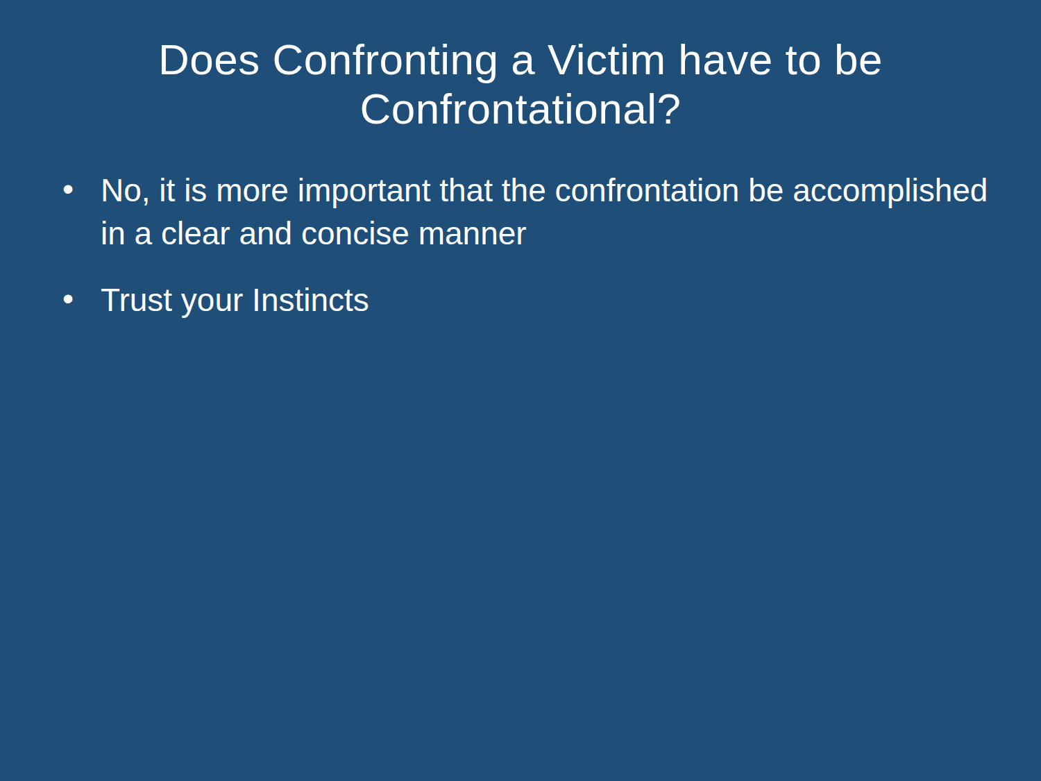Does Confronting a Victim have to be Confrontational?
No, it is more important that the confrontation be accomplished in a clear and concise manner
Trust your Instincts